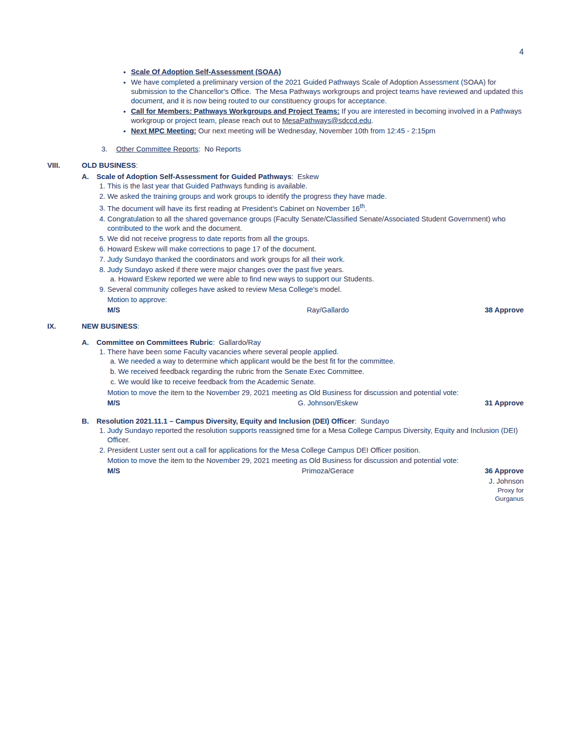4
Scale Of Adoption Self-Assessment (SOAA)
We have completed a preliminary version of the 2021 Guided Pathways Scale of Adoption Assessment (SOAA) for submission to the Chancellor's Office. The Mesa Pathways workgroups and project teams have reviewed and updated this document, and it is now being routed to our constituency groups for acceptance.
Call for Members: Pathways Workgroups and Project Teams: If you are interested in becoming involved in a Pathways workgroup or project team, please reach out to MesaPathways@sdccd.edu.
Next MPC Meeting: Our next meeting will be Wednesday, November 10th from 12:45 - 2:15pm
3. Other Committee Reports: No Reports
VIII.
OLD BUSINESS:
A.
Scale of Adoption Self-Assessment for Guided Pathways: Eskew
This is the last year that Guided Pathways funding is available.
We asked the training groups and work groups to identify the progress they have made.
The document will have its first reading at President's Cabinet on November 16th.
Congratulation to all the shared governance groups (Faculty Senate/Classified Senate/Associated Student Government) who contributed to the work and the document.
We did not receive progress to date reports from all the groups.
Howard Eskew will make corrections to page 17 of the document.
Judy Sundayo thanked the coordinators and work groups for all their work.
Judy Sundayo asked if there were major changes over the past five years.
Howard Eskew reported we were able to find new ways to support our Students.
Several community colleges have asked to review Mesa College's model.
Motion to approve:
M/S
Ray/Gallardo
38 Approve
IX.
NEW BUSINESS:
A.
Committee on Committees Rubric: Gallardo/Ray
There have been some Faculty vacancies where several people applied.
We needed a way to determine which applicant would be the best fit for the committee.
We received feedback regarding the rubric from the Senate Exec Committee.
We would like to receive feedback from the Academic Senate.
Motion to move the item to the November 29, 2021 meeting as Old Business for discussion and potential vote:
M/S
G. Johnson/Eskew
31 Approve
B.
Resolution 2021.11.1 – Campus Diversity, Equity and Inclusion (DEI) Officer: Sundayo
Judy Sundayo reported the resolution supports reassigned time for a Mesa College Campus Diversity, Equity and Inclusion (DEI) Officer.
President Luster sent out a call for applications for the Mesa College Campus DEI Officer position.
Motion to move the item to the November 29, 2021 meeting as Old Business for discussion and potential vote:
M/S
Primoza/Gerace
36 Approve
J. Johnson
Proxy for
Gurganus